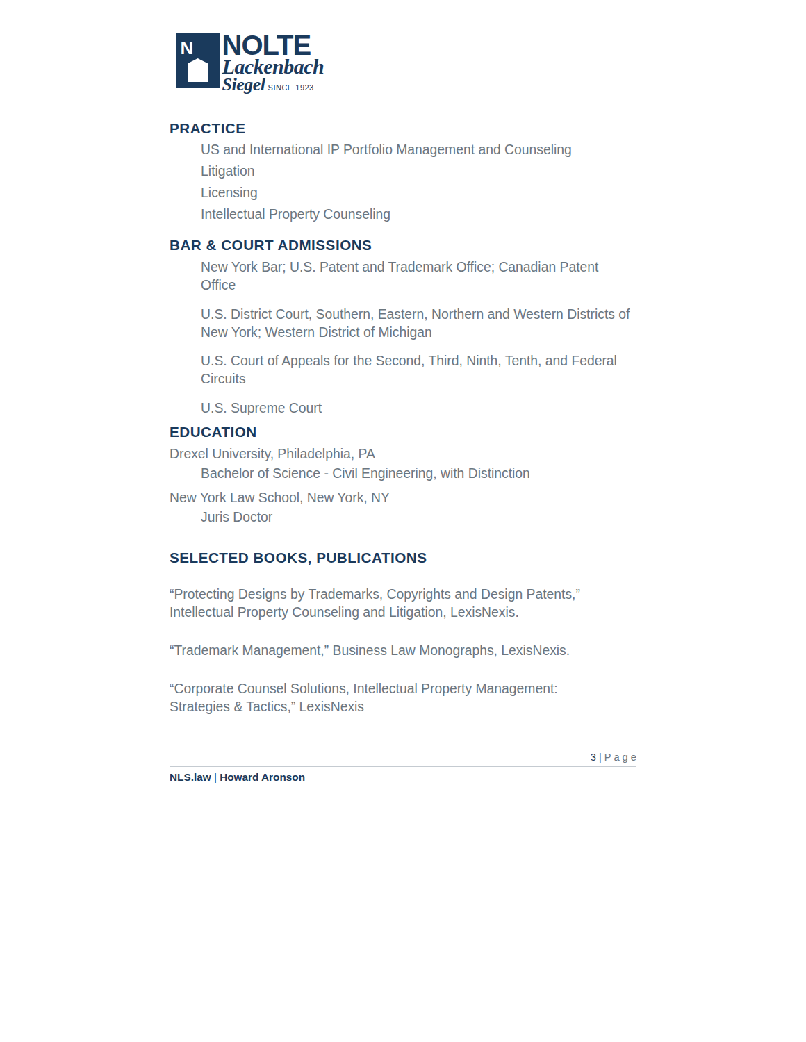NOLTE Lackenbach Siegel SINCE 1923
PRACTICE
US and International IP Portfolio Management and Counseling
Litigation
Licensing
Intellectual Property Counseling
BAR & COURT ADMISSIONS
New York Bar; U.S. Patent and Trademark Office; Canadian Patent Office
U.S. District Court, Southern, Eastern, Northern and Western Districts of New York; Western District of Michigan
U.S. Court of Appeals for the Second, Third, Ninth, Tenth, and Federal Circuits
U.S. Supreme Court
EDUCATION
Drexel University, Philadelphia, PA
Bachelor of Science - Civil Engineering, with Distinction
New York Law School, New York, NY
Juris Doctor
SELECTED BOOKS, PUBLICATIONS
“Protecting Designs by Trademarks, Copyrights and Design Patents,”Intellectual Property Counseling and Litigation, LexisNexis.
“Trademark Management,” Business Law Monographs, LexisNexis.
“Corporate Counsel Solutions, Intellectual Property Management: Strategies & Tactics,” LexisNexis
3 | P a g e
NLS.law | Howard Aronson